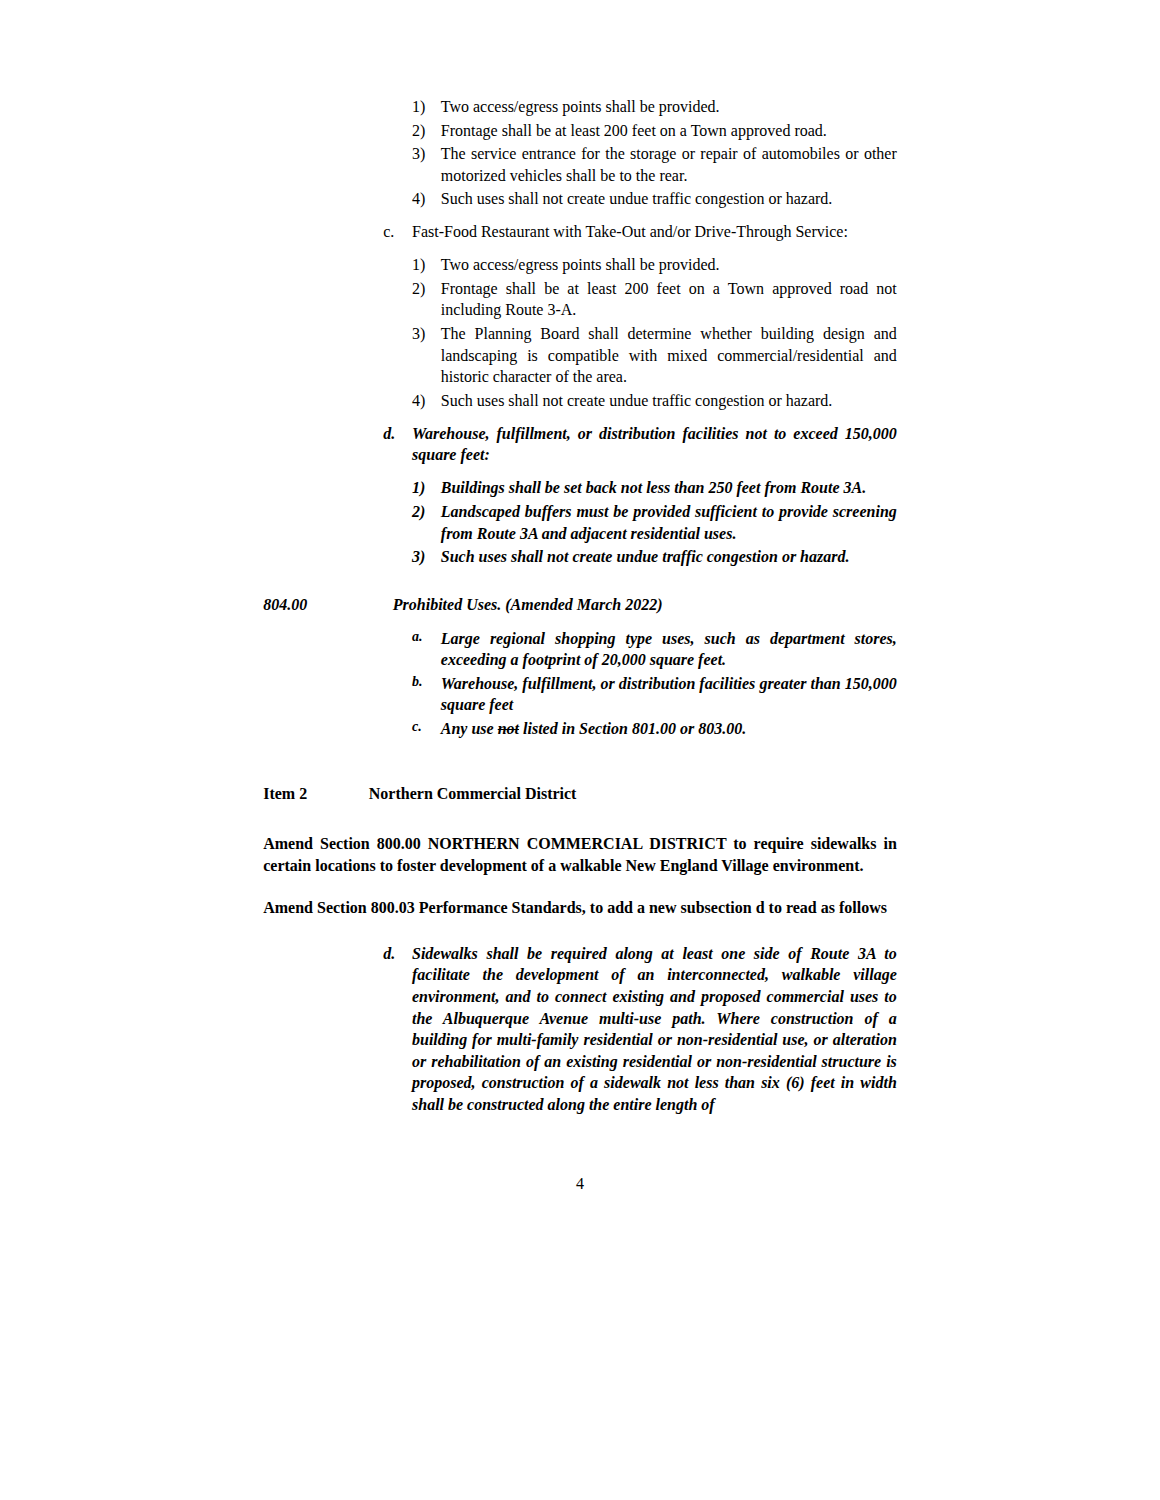1) Two access/egress points shall be provided.
2) Frontage shall be at least 200 feet on a Town approved road.
3) The service entrance for the storage or repair of automobiles or other motorized vehicles shall be to the rear.
4) Such uses shall not create undue traffic congestion or hazard.
c. Fast-Food Restaurant with Take-Out and/or Drive-Through Service:
1) Two access/egress points shall be provided.
2) Frontage shall be at least 200 feet on a Town approved road not including Route 3-A.
3) The Planning Board shall determine whether building design and landscaping is compatible with mixed commercial/residential and historic character of the area.
4) Such uses shall not create undue traffic congestion or hazard.
d. Warehouse, fulfillment, or distribution facilities not to exceed 150,000 square feet:
1) Buildings shall be set back not less than 250 feet from Route 3A.
2) Landscaped buffers must be provided sufficient to provide screening from Route 3A and adjacent residential uses.
3) Such uses shall not create undue traffic congestion or hazard.
804.00 Prohibited Uses. (Amended March 2022)
a. Large regional shopping type uses, such as department stores, exceeding a footprint of 20,000 square feet.
b. Warehouse, fulfillment, or distribution facilities greater than 150,000 square feet
c. Any use not listed in Section 801.00 or 803.00.
Item 2 Northern Commercial District
Amend Section 800.00 NORTHERN COMMERCIAL DISTRICT to require sidewalks in certain locations to foster development of a walkable New England Village environment.
Amend Section 800.03 Performance Standards, to add a new subsection d to read as follows
d. Sidewalks shall be required along at least one side of Route 3A to facilitate the development of an interconnected, walkable village environment, and to connect existing and proposed commercial uses to the Albuquerque Avenue multi-use path. Where construction of a building for multi-family residential or non-residential use, or alteration or rehabilitation of an existing residential or non-residential structure is proposed, construction of a sidewalk not less than six (6) feet in width shall be constructed along the entire length of
4